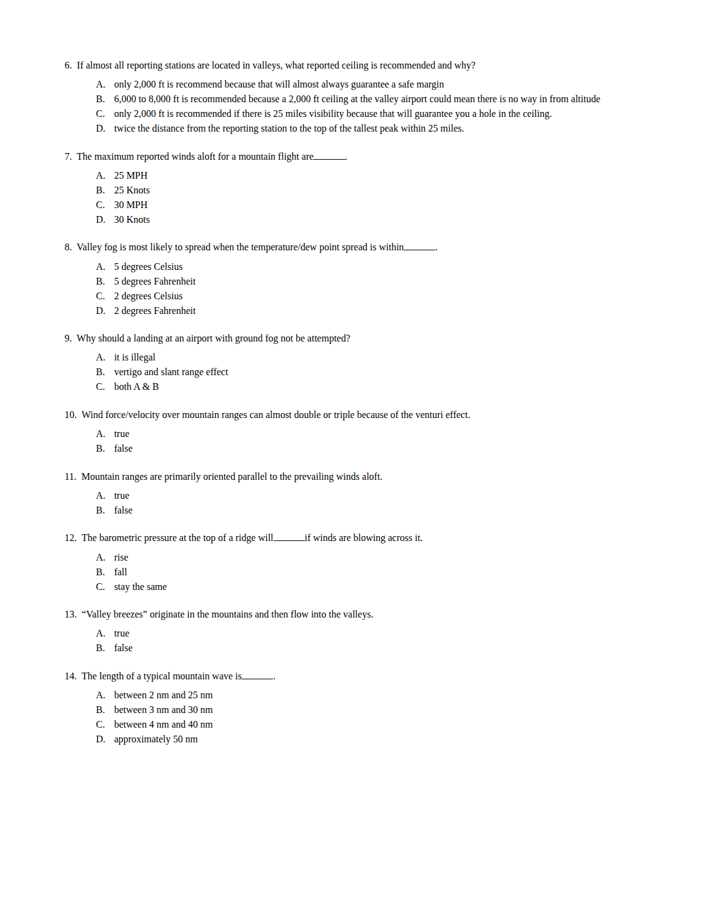6. If almost all reporting stations are located in valleys, what reported ceiling is recommended and why?
A. only 2,000 ft is recommend because that will almost always guarantee a safe margin
B. 6,000 to 8,000 ft is recommended because a 2,000 ft ceiling at the valley airport could mean there is no way in from altitude
C. only 2,000 ft is recommended if there is 25 miles visibility because that will guarantee you a hole in the ceiling.
D. twice the distance from the reporting station to the top of the tallest peak within 25 miles.
7. The maximum reported winds aloft for a mountain flight are .
A. 25 MPH
B. 25 Knots
C. 30 MPH
D. 30 Knots
8. Valley fog is most likely to spread when the temperature/dew point spread is within .
A. 5 degrees Celsius
B. 5 degrees Fahrenheit
C. 2 degrees Celsius
D. 2 degrees Fahrenheit
9. Why should a landing at an airport with ground fog not be attempted?
A. it is illegal
B. vertigo and slant range effect
C. both A & B
10. Wind force/velocity over mountain ranges can almost double or triple because of the venturi effect.
A. true
B. false
11. Mountain ranges are primarily oriented parallel to the prevailing winds aloft.
A. true
B. false
12. The barometric pressure at the top of a ridge will if winds are blowing across it.
A. rise
B. fall
C. stay the same
13. “Valley breezes” originate in the mountains and then flow into the valleys.
A. true
B. false
14. The length of a typical mountain wave is .
A. between 2 nm and 25 nm
B. between 3 nm and 30 nm
C. between 4 nm and 40 nm
D. approximately 50 nm